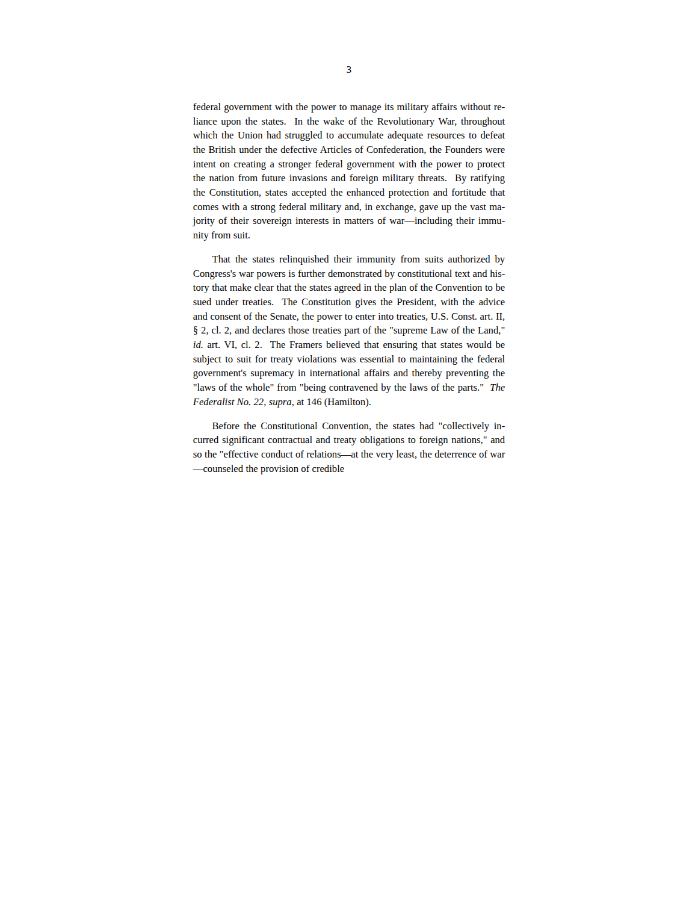3
federal government with the power to manage its military affairs without reliance upon the states. In the wake of the Revolutionary War, throughout which the Union had struggled to accumulate adequate resources to defeat the British under the defective Articles of Confederation, the Founders were intent on creating a stronger federal government with the power to protect the nation from future invasions and foreign military threats. By ratifying the Constitution, states accepted the enhanced protection and fortitude that comes with a strong federal military and, in exchange, gave up the vast majority of their sovereign interests in matters of war—including their immunity from suit.
That the states relinquished their immunity from suits authorized by Congress's war powers is further demonstrated by constitutional text and history that make clear that the states agreed in the plan of the Convention to be sued under treaties. The Constitution gives the President, with the advice and consent of the Senate, the power to enter into treaties, U.S. Const. art. II, § 2, cl. 2, and declares those treaties part of the "supreme Law of the Land," id. art. VI, cl. 2. The Framers believed that ensuring that states would be subject to suit for treaty violations was essential to maintaining the federal government's supremacy in international affairs and thereby preventing the "laws of the whole" from "being contravened by the laws of the parts." The Federalist No. 22, supra, at 146 (Hamilton).
Before the Constitutional Convention, the states had "collectively incurred significant contractual and treaty obligations to foreign nations," and so the "effective conduct of relations—at the very least, the deterrence of war—counseled the provision of credible